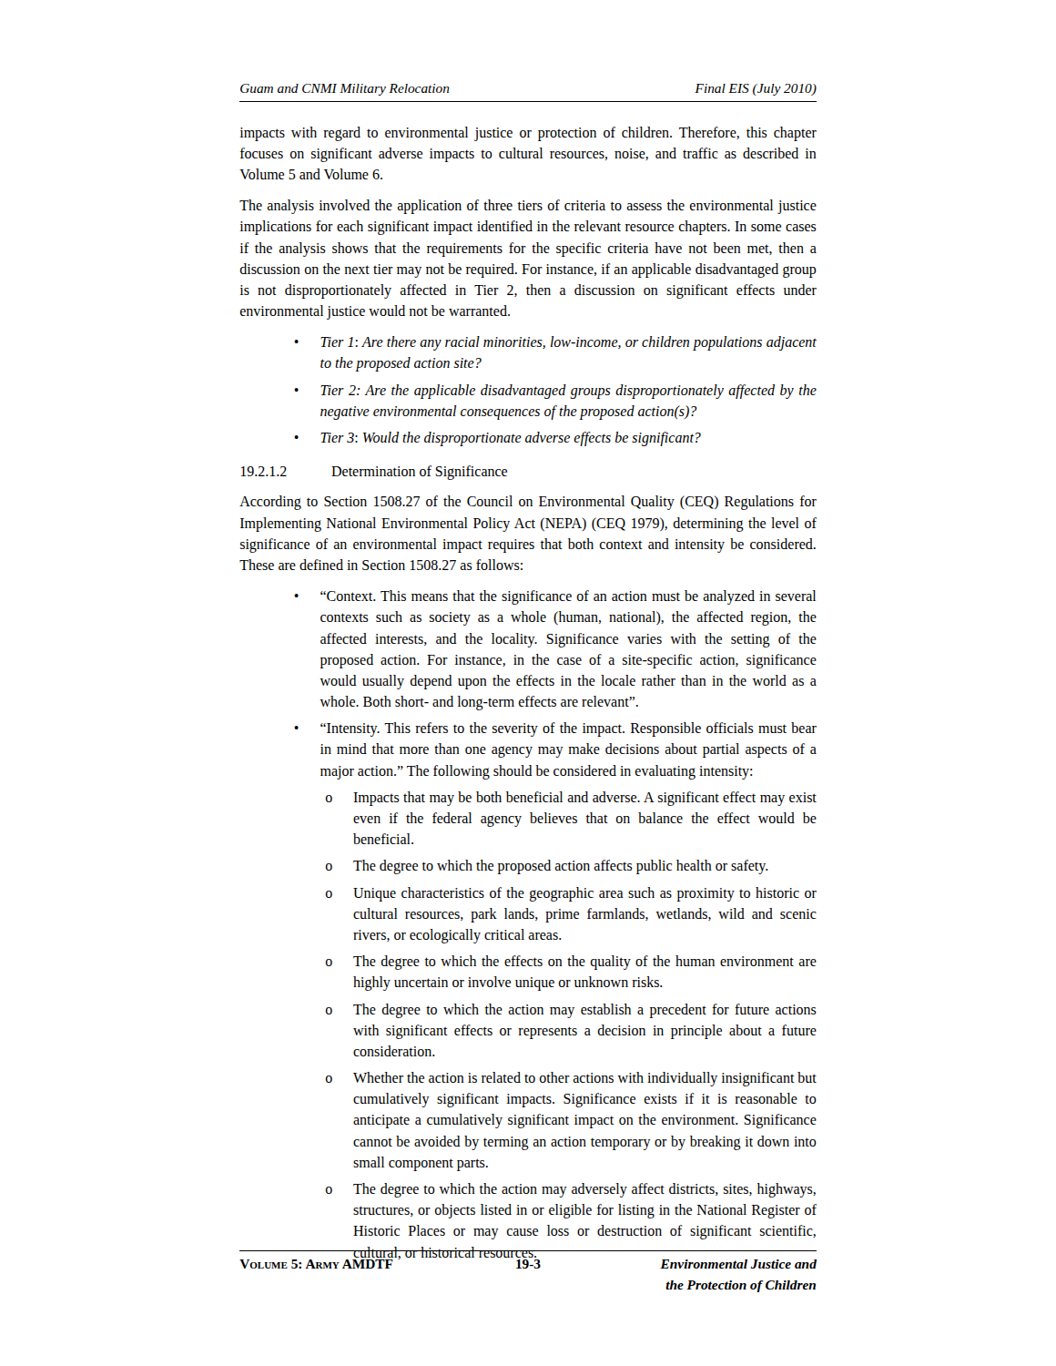Guam and CNMI Military Relocation Final EIS (July 2010)
impacts with regard to environmental justice or protection of children. Therefore, this chapter focuses on significant adverse impacts to cultural resources, noise, and traffic as described in Volume 5 and Volume 6.
The analysis involved the application of three tiers of criteria to assess the environmental justice implications for each significant impact identified in the relevant resource chapters. In some cases if the analysis shows that the requirements for the specific criteria have not been met, then a discussion on the next tier may not be required. For instance, if an applicable disadvantaged group is not disproportionately affected in Tier 2, then a discussion on significant effects under environmental justice would not be warranted.
Tier 1: Are there any racial minorities, low-income, or children populations adjacent to the proposed action site?
Tier 2: Are the applicable disadvantaged groups disproportionately affected by the negative environmental consequences of the proposed action(s)?
Tier 3: Would the disproportionate adverse effects be significant?
19.2.1.2 Determination of Significance
According to Section 1508.27 of the Council on Environmental Quality (CEQ) Regulations for Implementing National Environmental Policy Act (NEPA) (CEQ 1979), determining the level of significance of an environmental impact requires that both context and intensity be considered. These are defined in Section 1508.27 as follows:
“Context. This means that the significance of an action must be analyzed in several contexts such as society as a whole (human, national), the affected region, the affected interests, and the locality. Significance varies with the setting of the proposed action. For instance, in the case of a site-specific action, significance would usually depend upon the effects in the locale rather than in the world as a whole. Both short- and long-term effects are relevant”.
“Intensity. This refers to the severity of the impact. Responsible officials must bear in mind that more than one agency may make decisions about partial aspects of a major action.” The following should be considered in evaluating intensity:
Impacts that may be both beneficial and adverse. A significant effect may exist even if the federal agency believes that on balance the effect would be beneficial.
The degree to which the proposed action affects public health or safety.
Unique characteristics of the geographic area such as proximity to historic or cultural resources, park lands, prime farmlands, wetlands, wild and scenic rivers, or ecologically critical areas.
The degree to which the effects on the quality of the human environment are highly uncertain or involve unique or unknown risks.
The degree to which the action may establish a precedent for future actions with significant effects or represents a decision in principle about a future consideration.
Whether the action is related to other actions with individually insignificant but cumulatively significant impacts. Significance exists if it is reasonable to anticipate a cumulatively significant impact on the environment. Significance cannot be avoided by terming an action temporary or by breaking it down into small component parts.
The degree to which the action may adversely affect districts, sites, highways, structures, or objects listed in or eligible for listing in the National Register of Historic Places or may cause loss or destruction of significant scientific, cultural, or historical resources.
Volume 5: Army AMDTF
19-3
Environmental Justice andthe Protection of Children